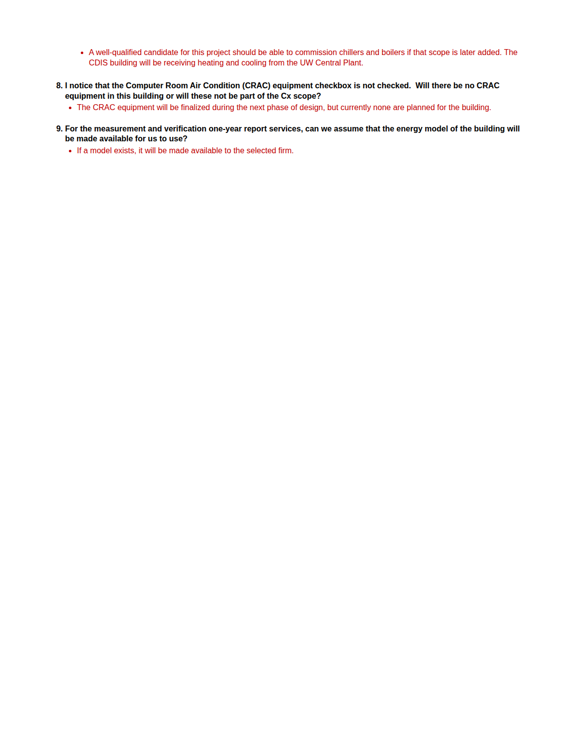A well-qualified candidate for this project should be able to commission chillers and boilers if that scope is later added. The CDIS building will be receiving heating and cooling from the UW Central Plant.
I notice that the Computer Room Air Condition (CRAC) equipment checkbox is not checked. Will there be no CRAC equipment in this building or will these not be part of the Cx scope?
The CRAC equipment will be finalized during the next phase of design, but currently none are planned for the building.
For the measurement and verification one-year report services, can we assume that the energy model of the building will be made available for us to use?
If a model exists, it will be made available to the selected firm.